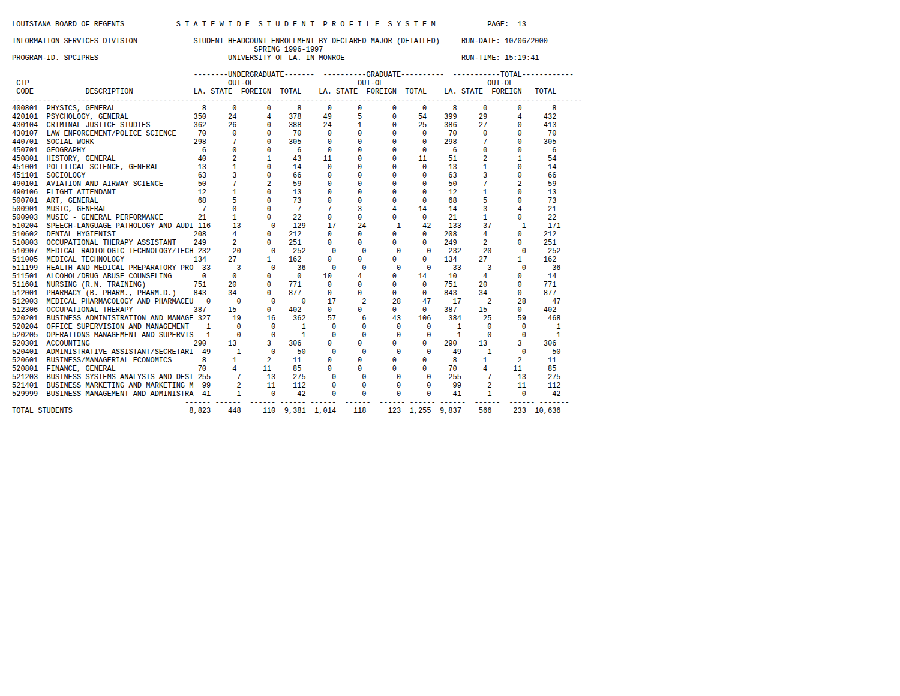LOUISIANA BOARD OF REGENTS S T A T E W I D E S T U D E N T P R O F I L E S Y S T E M PAGE: 13 INFORMATION SERVICES DIVISION STUDENT HEADCOUNT ENROLLMENT BY DECLARED MAJOR (DETAILED) RUN-DATE: 10/06/2000 SPRING 1996-1997 PROGRAM-ID. SPCIPRES UNIVERSITY OF LA. IN MONROE RUN-TIME: 15:19:41 --------UNDERGRADUATE------- ----------GRADUATE---------- -----------TOTAL------------ CIP OUT-OF OUT-OF OUT-OF CODE DESCRIPTION LA. STATE FOREIGN TOTAL LA. STATE FOREIGN TOTAL LA. STATE FOREIGN TOTAL ------------------------------------------------------------------------------------------------------------------------------------ 400801 PHYSICS, GENERAL 8 0 0 8 0 0 0 0 8 0 0 8 420101 PSYCHOLOGY, GENERAL 350 24 4 378 49 5 0 54 399 29 4 432 430104 CRIMINAL JUSTICE STUDIES 362 26 0 388 24 1 0 25 386 27 0 413 430107 LAW ENFORCEMENT/POLICE SCIENCE 70 0 0 70 0 0 0 0 70 0 0 70 440701 SOCIAL WORK 298 7 0 305 0 0 0 0 298 7 0 305 450701 GEOGRAPHY 6 0 0 6 0 0 0 0 6 0 0 6 450801 HISTORY, GENERAL 40 2 1 43 11 0 0 11 51 2 1 54 451001 POLITICAL SCIENCE, GENERAL 13 1 0 14 0 0 0 0 13 1 0 14 451101 SOCIOLOGY 63 3 0 66 0 0 0 0 63 3 0 66 490101 AVIATION AND AIRWAY SCIENCE 50 7 2 59 0 0 0 0 50 7 2 59 490106 FLIGHT ATTENDANT 12 1 0 13 0 0 0 0 12 1 0 13 500701 ART, GENERAL 68 5 0 73 0 0 0 0 68 5 0 73 500901 MUSIC, GENERAL 7 0 0 7 7 3 4 14 14 3 4 21 500903 MUSIC - GENERAL PERFORMANCE 21 1 0 22 0 0 0 0 21 1 0 22 510204 SPEECH-LANGUAGE PATHOLOGY AND AUDI 116 13 0 129 17 24 1 42 133 37 1 171 510602 DENTAL HYGIENIST 208 4 0 212 0 0 0 0 208 4 0 212 510803 OCCUPATIONAL THERAPY ASSISTANT 249 2 0 251 0 0 0 0 249 2 0 251 510907 MEDICAL RADIOLOGIC TECHNOLOGY/TECH 232 20 0 252 0 0 0 0 232 20 0 252 511005 MEDICAL TECHNOLOGY 134 27 1 162 0 0 0 0 134 27 1 162 511199 HEALTH AND MEDICAL PREPARATORY PRO 33 3 0 36 0 0 0 0 33 3 0 36 511501 ALCOHOL/DRUG ABUSE COUNSELING 0 0 0 0 10 4 0 14 10 4 0 14 511601 NURSING (R.N. TRAINING) 751 20 0 771 0 0 0 0 751 20 0 771 512001 PHARMACY (B. PHARM., PHARM.D.) 843 34 0 877 0 0 0 0 843 34 0 877 512003 MEDICAL PHARMACOLOGY AND PHARMACEU 0 0 0 0 17 2 28 47 17 2 28 47 512306 OCCUPATIONAL THERAPY 387 15 0 402 0 0 0 0 387 15 0 402 520201 BUSINESS ADMINISTRATION AND MANAGE 327 19 16 362 57 6 43 106 384 25 59 468 520204 OFFICE SUPERVISION AND MANAGEMENT 1 0 0 1 0 0 0 0 1 0 0 1 520205 OPERATIONS MANAGEMENT AND SUPERVIS 1 0 0 1 0 0 0 0 1 0 0 1 520301 ACCOUNTING 290 13 3 306 0 0 0 0 290 13 3 306 520401 ADMINISTRATIVE ASSISTANT/SECRETARI 49 1 0 50 0 0 0 0 49 1 0 50 520601 BUSINESS/MANAGERIAL ECONOMICS 8 1 2 11 0 0 0 0 8 1 2 11 520801 FINANCE, GENERAL 70 4 11 85 0 0 0 0 70 4 11 85 521203 BUSINESS SYSTEMS ANALYSIS AND DESI 255 7 13 275 0 0 0 0 255 7 13 275 521401 BUSINESS MARKETING AND MARKETING M 99 2 11 112 0 0 0 0 99 2 11 112 529999 BUSINESS MANAGEMENT AND ADMINISTRA 41 1 0 42 0 0 0 0 41 1 0 42 ------ ------ ------ ------ ------ ------ ------ ------ ------ ------ ------ ------- TOTAL STUDENTS 8,823 448 110 9,381 1,014 118 123 1,255 9,837 566 233 10,636